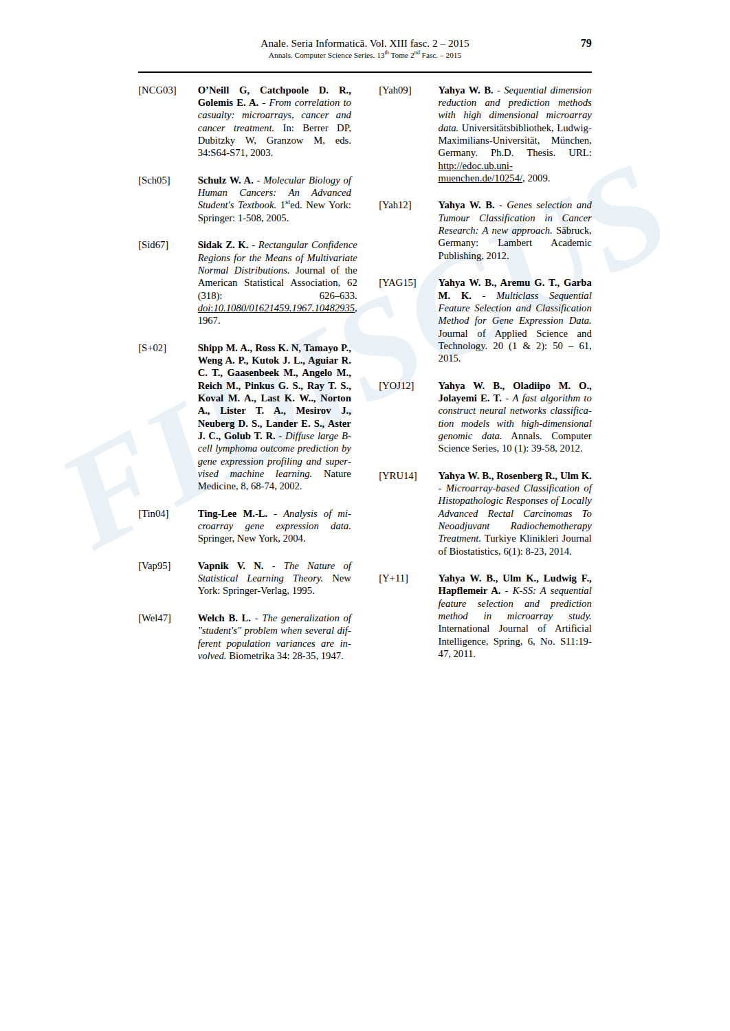FIDISCUS
79
Anale. Seria Informatică. Vol. XIII fasc. 2 – 2015
Annals. Computer Science Series. 13th Tome 2nd Fasc. – 2015
[NCG03]
O’Neill G, Catchpoole D. R., Golemis E. A. - From correlation to casualty: microarrays, cancer and cancer treatment. In: Berrer DP, Dubitzky W, Granzow M, eds. 34:S64-S71, 2003.
[Sch05]
Schulz W. A. - Molecular Biology of Human Cancers: An Advanced Student's Textbook. 1sted. New York: Springer: 1-508, 2005.
[Sid67]
Sidak Z. K. - Rectangular Confidence Regions for the Means of Multivariate Normal Distributions. Journal of the American Statistical Association, 62 (318): 626–633. doi:10.1080/01621459.1967.10482935, 1967.
[S+02]
Shipp M. A., Ross K. N, Tamayo P., Weng A. P., Kutok J. L., Aguiar R. C. T., Gaasenbeek M., Angelo M., Reich M., Pinkus G. S., Ray T. S., Koval M. A., Last K. W.., Norton A., Lister T. A., Mesirov J., Neuberg D. S., Lander E. S., Aster J. C., Golub T. R. - Diffuse large B-cell lymphoma outcome prediction by gene expression profiling and supervised machine learning. Nature Medicine, 8, 68-74, 2002.
[Tin04]
Ting-Lee M.-L. - Analysis of microarray gene expression data. Springer, New York, 2004.
[Vap95]
Vapnik V. N. - The Nature of Statistical Learning Theory. New York: Springer-Verlag, 1995.
[Wel47]
Welch B. L. - The generalization of "student's" problem when several different population variances are involved. Biometrika 34: 28-35, 1947.
[Yah09]
Yahya W. B. - Sequential dimension reduction and prediction methods with high dimensional microarray data. Universitätsbibliothek, Ludwig-Maximilians-Universität, München, Germany. Ph.D. Thesis. URL: http://edoc.ub.uni-muenchen.de/10254/, 2009.
[Yah12]
Yahya W. B. - Genes selection and Tumour Classification in Cancer Research: A new approach. Säbruck, Germany: Lambert Academic Publishing, 2012.
[YAG15]
Yahya W. B., Aremu G. T., Garba M. K. - Multiclass Sequential Feature Selection and Classification Method for Gene Expression Data. Journal of Applied Science and Technology. 20 (1 & 2): 50 – 61, 2015.
[YOJ12]
Yahya W. B., Oladiipo M. O., Jolayemi E. T. - A fast algorithm to construct neural networks classification models with high-dimensional genomic data. Annals. Computer Science Series, 10 (1): 39-58, 2012.
[YRU14]
Yahya W. B., Rosenberg R., Ulm K. - Microarray-based Classification of Histopathologic Responses of Locally Advanced Rectal Carcinomas To Neoadjuvant Radiochemotherapy Treatment. Turkiye Klinikleri Journal of Biostatistics, 6(1): 8-23, 2014.
[Y+11]
Yahya W. B., Ulm K., Ludwig F., Hapflemeir A. - K-SS: A sequential feature selection and prediction method in microarray study. International Journal of Artificial Intelligence, Spring, 6, No. S11:19-47, 2011.